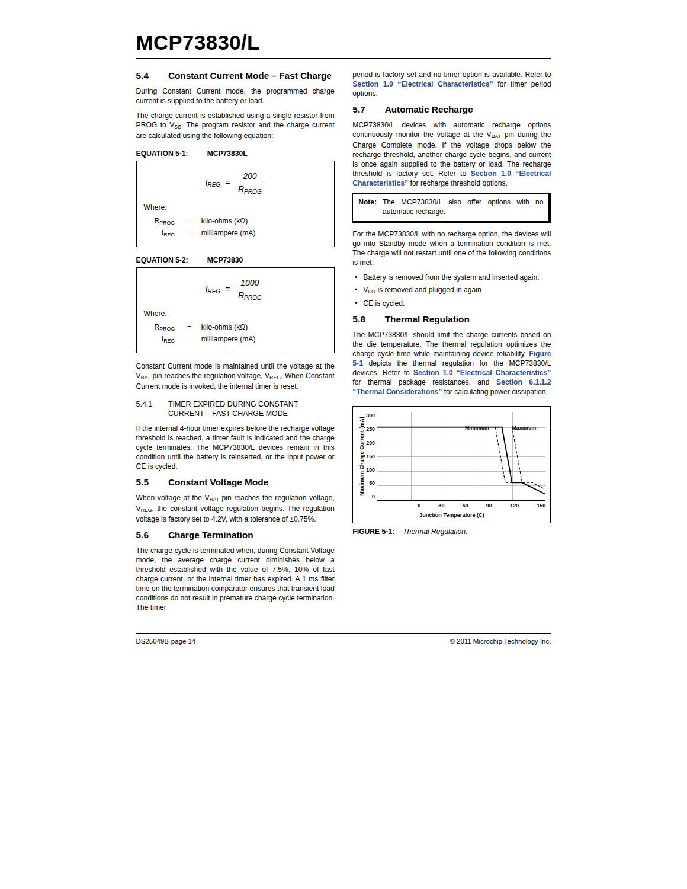MCP73830/L
5.4 Constant Current Mode – Fast Charge
During Constant Current mode, the programmed charge current is supplied to the battery or load.
The charge current is established using a single resistor from PROG to VSS. The program resistor and the charge current are calculated using the following equation:
EQUATION 5-1: MCP73830L
IREG = 200 RPROG
Where:
| R PROG | = | kilo-ohms (kΩ) |
| I REG | = | milliampere (mA) |
EQUATION 5-2: MCP73830
IREG = 1000 RPROG
Where:
| R PROG | = | kilo-ohms (kΩ) |
| I REG | = | milliampere (mA) |
Constant Current mode is maintained until the voltage at the VBAT pin reaches the regulation voltage, VREG. When Constant Current mode is invoked, the internal timer is reset.
5.4.1 Timer Expired During Constant Current – Fast Charge Mode
If the internal 4-hour timer expires before the recharge voltage threshold is reached, a timer fault is indicated and the charge cycle terminates. The MCP73830/L devices remain in this condition until the battery is reinserted, or the input power or CE is cycled.
5.5 Constant Voltage Mode
When voltage at the VBAT pin reaches the regulation voltage, VREG, the constant voltage regulation begins. The regulation voltage is factory set to 4.2V, with a tolerance of ±0.75%.
5.6 Charge Termination
The charge cycle is terminated when, during Constant Voltage mode, the average charge current diminishes below a threshold established with the value of 7.5%, 10% of fast charge current, or the internal timer has expired. A 1 ms filter time on the termination comparator ensures that transient load conditions do not result in premature charge cycle termination. The timer
period is factory set and no timer option is available. Refer to Section 1.0 “Electrical Characteristics” for timer period options.
5.7 Automatic Recharge
MCP73830/L devices with automatic recharge options continuously monitor the voltage at the VBAT pin during the Charge Complete mode. If the voltage drops below the recharge threshold, another charge cycle begins, and current is once again supplied to the battery or load. The recharge threshold is factory set. Refer to Section 1.0 “Electrical Characteristics” for recharge threshold options.
Note: The MCP73830/L also offer options with no automatic recharge.
For the MCP73830/L with no recharge option, the devices will go into Standby mode when a termination condition is met. The charge will not restart until one of the following conditions is met:
Battery is removed from the system and inserted again.
VDD is removed and plugged in again
CE is cycled.
5.8 Thermal Regulation
The MCP73830/L should limit the charge currents based on the die temperature. The thermal regulation optimizes the charge cycle time while maintaining device reliability. Figure 5-1 depicts the thermal regulation for the MCP73830/L devices. Refer to Section 1.0 “Electrical Characteristics” for thermal package resistances, and Section 6.1.1.2 “Thermal Considerations” for calculating power dissipation.
Maximum Charge Current (mA)
300
250
200
150
100
50
0
Mimimum
Maximum
0306090120150
Junction Temperature (C)
FIGURE 5-1: Thermal Regulation.
DS25049B-page 14 © 2011 Microchip Technology Inc.